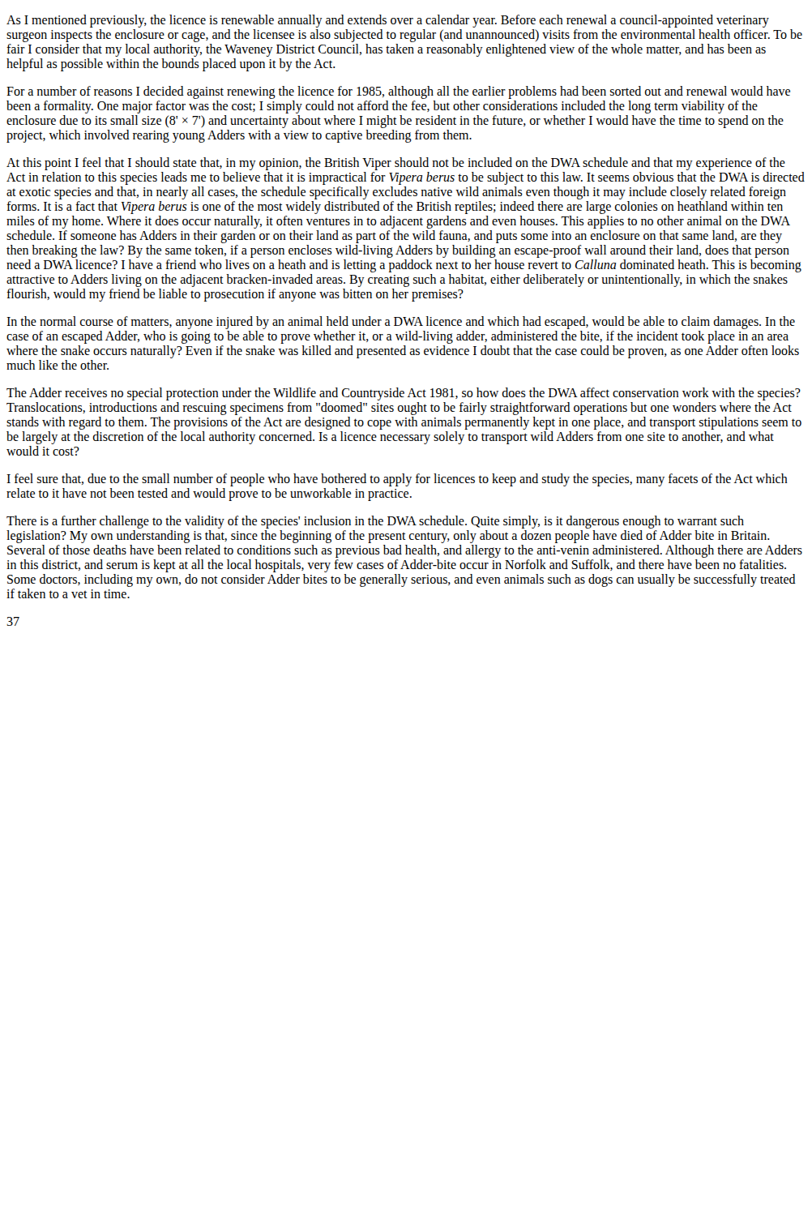As I mentioned previously, the licence is renewable annually and extends over a calendar year. Before each renewal a council-appointed veterinary surgeon inspects the enclosure or cage, and the licensee is also subjected to regular (and unannounced) visits from the environmental health officer. To be fair I consider that my local authority, the Waveney District Council, has taken a reasonably enlightened view of the whole matter, and has been as helpful as possible within the bounds placed upon it by the Act.
For a number of reasons I decided against renewing the licence for 1985, although all the earlier problems had been sorted out and renewal would have been a formality. One major factor was the cost; I simply could not afford the fee, but other considerations included the long term viability of the enclosure due to its small size (8' × 7') and uncertainty about where I might be resident in the future, or whether I would have the time to spend on the project, which involved rearing young Adders with a view to captive breeding from them.
At this point I feel that I should state that, in my opinion, the British Viper should not be included on the DWA schedule and that my experience of the Act in relation to this species leads me to believe that it is impractical for Vipera berus to be subject to this law. It seems obvious that the DWA is directed at exotic species and that, in nearly all cases, the schedule specifically excludes native wild animals even though it may include closely related foreign forms. It is a fact that Vipera berus is one of the most widely distributed of the British reptiles; indeed there are large colonies on heathland within ten miles of my home. Where it does occur naturally, it often ventures in to adjacent gardens and even houses. This applies to no other animal on the DWA schedule. If someone has Adders in their garden or on their land as part of the wild fauna, and puts some into an enclosure on that same land, are they then breaking the law? By the same token, if a person encloses wild-living Adders by building an escape-proof wall around their land, does that person need a DWA licence? I have a friend who lives on a heath and is letting a paddock next to her house revert to Calluna dominated heath. This is becoming attractive to Adders living on the adjacent bracken-invaded areas. By creating such a habitat, either deliberately or unintentionally, in which the snakes flourish, would my friend be liable to prosecution if anyone was bitten on her premises?
In the normal course of matters, anyone injured by an animal held under a DWA licence and which had escaped, would be able to claim damages. In the case of an escaped Adder, who is going to be able to prove whether it, or a wild-living adder, administered the bite, if the incident took place in an area where the snake occurs naturally? Even if the snake was killed and presented as evidence I doubt that the case could be proven, as one Adder often looks much like the other.
The Adder receives no special protection under the Wildlife and Countryside Act 1981, so how does the DWA affect conservation work with the species? Translocations, introductions and rescuing specimens from "doomed" sites ought to be fairly straightforward operations but one wonders where the Act stands with regard to them. The provisions of the Act are designed to cope with animals permanently kept in one place, and transport stipulations seem to be largely at the discretion of the local authority concerned. Is a licence necessary solely to transport wild Adders from one site to another, and what would it cost?
I feel sure that, due to the small number of people who have bothered to apply for licences to keep and study the species, many facets of the Act which relate to it have not been tested and would prove to be unworkable in practice.
There is a further challenge to the validity of the species' inclusion in the DWA schedule. Quite simply, is it dangerous enough to warrant such legislation? My own understanding is that, since the beginning of the present century, only about a dozen people have died of Adder bite in Britain. Several of those deaths have been related to conditions such as previous bad health, and allergy to the anti-venin administered. Although there are Adders in this district, and serum is kept at all the local hospitals, very few cases of Adder-bite occur in Norfolk and Suffolk, and there have been no fatalities. Some doctors, including my own, do not consider Adder bites to be generally serious, and even animals such as dogs can usually be successfully treated if taken to a vet in time.
37